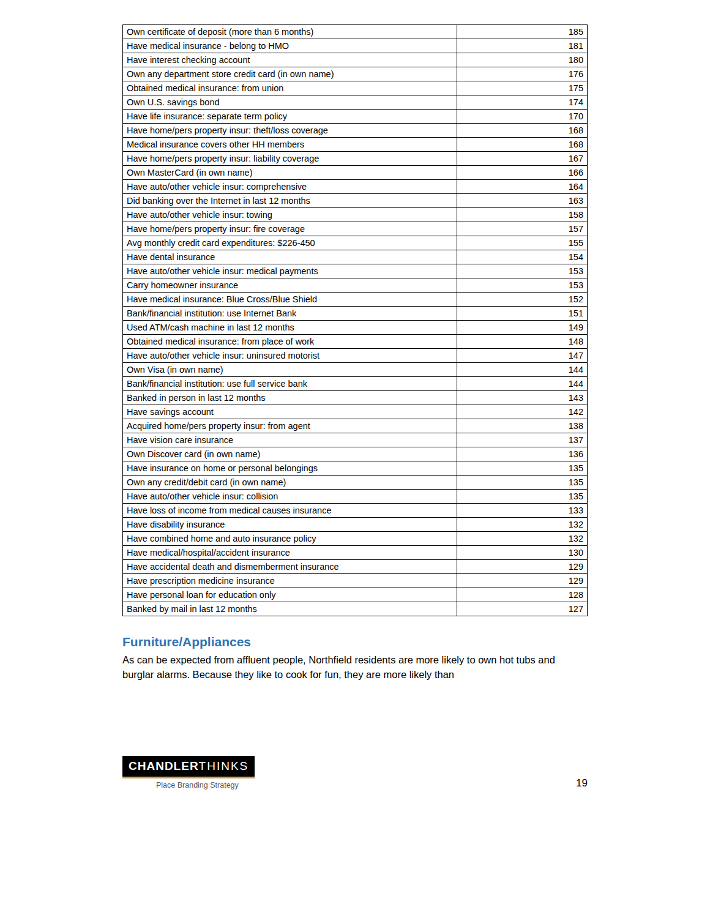| Own certificate of deposit (more than 6 months) | 185 |
| Have medical insurance - belong to HMO | 181 |
| Have interest checking account | 180 |
| Own any department store credit card (in own name) | 176 |
| Obtained medical insurance: from union | 175 |
| Own U.S. savings bond | 174 |
| Have life insurance: separate term policy | 170 |
| Have home/pers property insur: theft/loss coverage | 168 |
| Medical insurance covers other HH members | 168 |
| Have home/pers property insur: liability coverage | 167 |
| Own MasterCard (in own name) | 166 |
| Have auto/other vehicle insur: comprehensive | 164 |
| Did banking over the Internet in last 12 months | 163 |
| Have auto/other vehicle insur: towing | 158 |
| Have home/pers property insur: fire coverage | 157 |
| Avg monthly credit card expenditures: $226-450 | 155 |
| Have dental insurance | 154 |
| Have auto/other vehicle insur: medical payments | 153 |
| Carry homeowner insurance | 153 |
| Have medical insurance: Blue Cross/Blue Shield | 152 |
| Bank/financial institution: use Internet Bank | 151 |
| Used ATM/cash machine in last 12 months | 149 |
| Obtained medical insurance: from place of work | 148 |
| Have auto/other vehicle insur: uninsured motorist | 147 |
| Own Visa (in own name) | 144 |
| Bank/financial institution: use full service bank | 144 |
| Banked in person in last 12 months | 143 |
| Have savings account | 142 |
| Acquired home/pers property insur: from agent | 138 |
| Have vision care insurance | 137 |
| Own Discover card (in own name) | 136 |
| Have insurance on home or personal belongings | 135 |
| Own any credit/debit card (in own name) | 135 |
| Have auto/other vehicle insur: collision | 135 |
| Have loss of income from medical causes insurance | 133 |
| Have disability insurance | 132 |
| Have combined home and auto insurance policy | 132 |
| Have medical/hospital/accident insurance | 130 |
| Have accidental death and dismemberment insurance | 129 |
| Have prescription medicine insurance | 129 |
| Have personal loan for education only | 128 |
| Banked by mail in last 12 months | 127 |
Furniture/Appliances
As can be expected from affluent people, Northfield residents are more likely to own hot tubs and burglar alarms. Because they like to cook for fun, they are more likely than
CHANDLERTHINKS
Place Branding Strategy
19